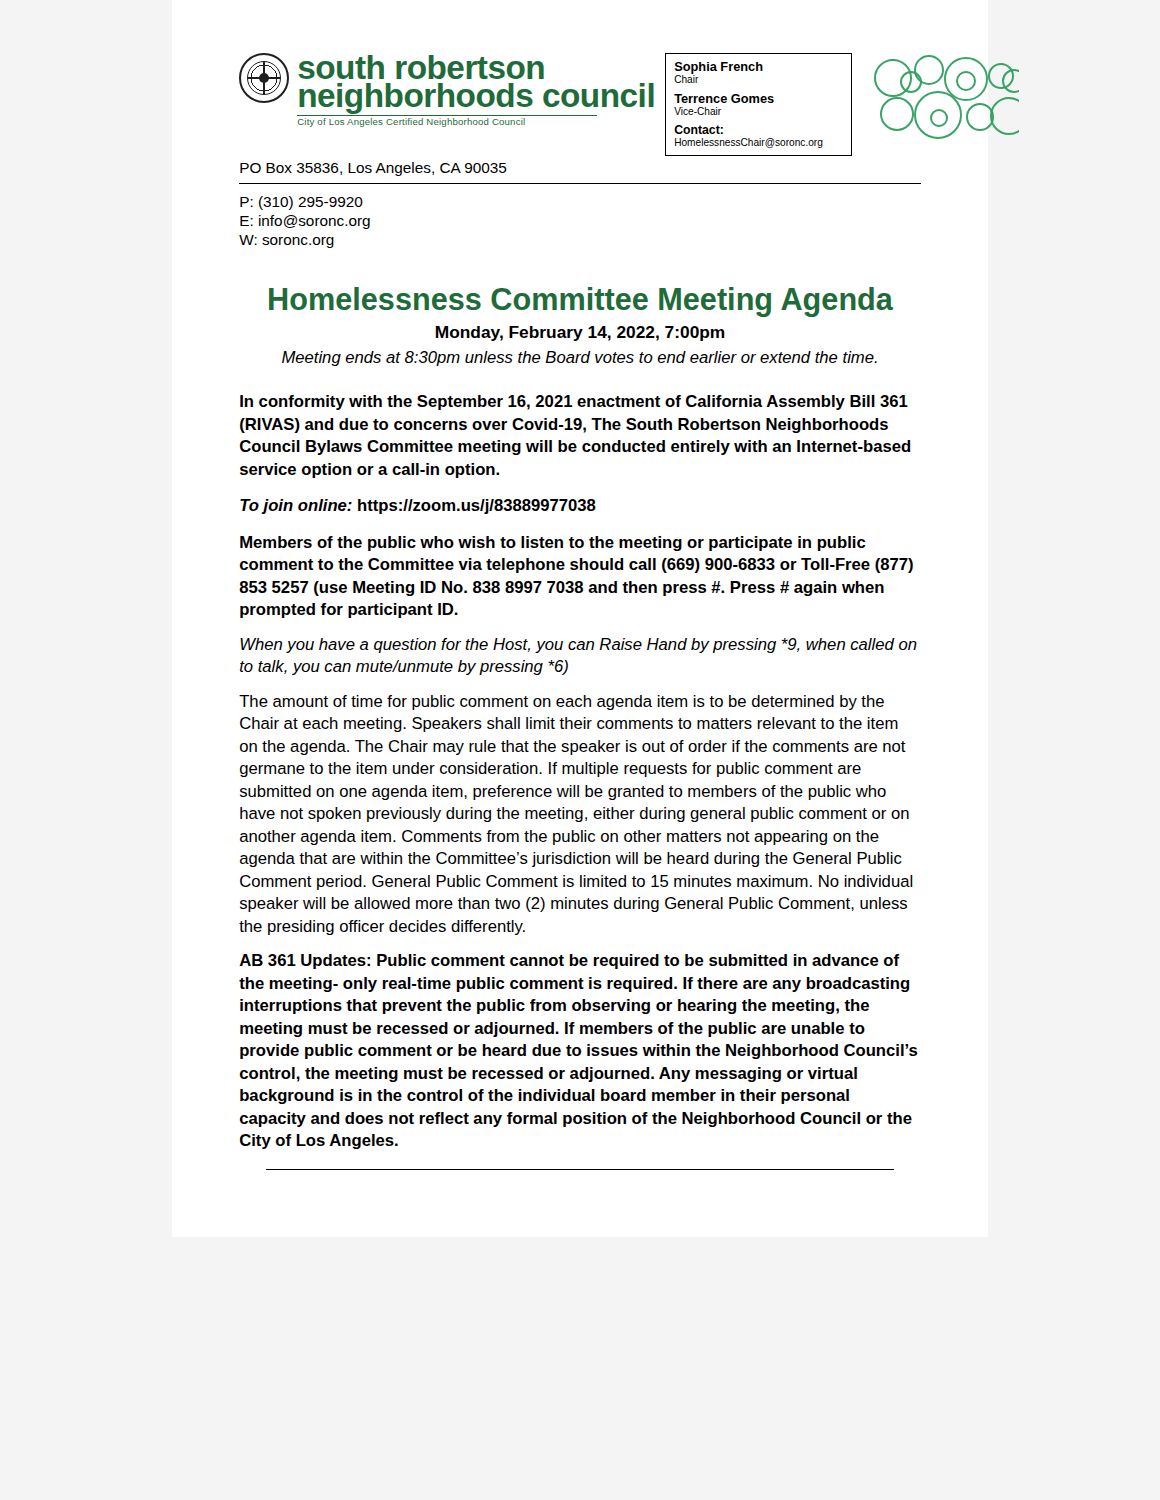south robertson neighborhoods council City of Los Angeles Certified Neighborhood Council
Sophia French
Chair
Terrence Gomes
Vice-Chair
Contact:
HomelessnessChair@soronc.org
PO Box 35836, Los Angeles, CA 90035
P: (310) 295-9920
E: info@soronc.org
W: soronc.org
Homelessness Committee Meeting Agenda
Monday, February 14, 2022, 7:00pm
Meeting ends at 8:30pm unless the Board votes to end earlier or extend the time.
In conformity with the September 16, 2021 enactment of California Assembly Bill 361 (RIVAS) and due to concerns over Covid-19, The South Robertson Neighborhoods Council Bylaws Committee meeting will be conducted entirely with an Internet-based service option or a call-in option.
To join online: https://zoom.us/j/83889977038
Members of the public who wish to listen to the meeting or participate in public comment to the Committee via telephone should call (669) 900-6833 or Toll-Free (877) 853 5257 (use Meeting ID No. 838 8997 7038 and then press #. Press # again when prompted for participant ID.
When you have a question for the Host, you can Raise Hand by pressing *9, when called on to talk, you can mute/unmute by pressing *6)
The amount of time for public comment on each agenda item is to be determined by the Chair at each meeting. Speakers shall limit their comments to matters relevant to the item on the agenda. The Chair may rule that the speaker is out of order if the comments are not germane to the item under consideration. If multiple requests for public comment are submitted on one agenda item, preference will be granted to members of the public who have not spoken previously during the meeting, either during general public comment or on another agenda item. Comments from the public on other matters not appearing on the agenda that are within the Committee’s jurisdiction will be heard during the General Public Comment period. General Public Comment is limited to 15 minutes maximum. No individual speaker will be allowed more than two (2) minutes during General Public Comment, unless the presiding officer decides differently.
AB 361 Updates: Public comment cannot be required to be submitted in advance of the meeting- only real-time public comment is required. If there are any broadcasting interruptions that prevent the public from observing or hearing the meeting, the meeting must be recessed or adjourned. If members of the public are unable to provide public comment or be heard due to issues within the Neighborhood Council’s control, the meeting must be recessed or adjourned. Any messaging or virtual background is in the control of the individual board member in their personal capacity and does not reflect any formal position of the Neighborhood Council or the City of Los Angeles.